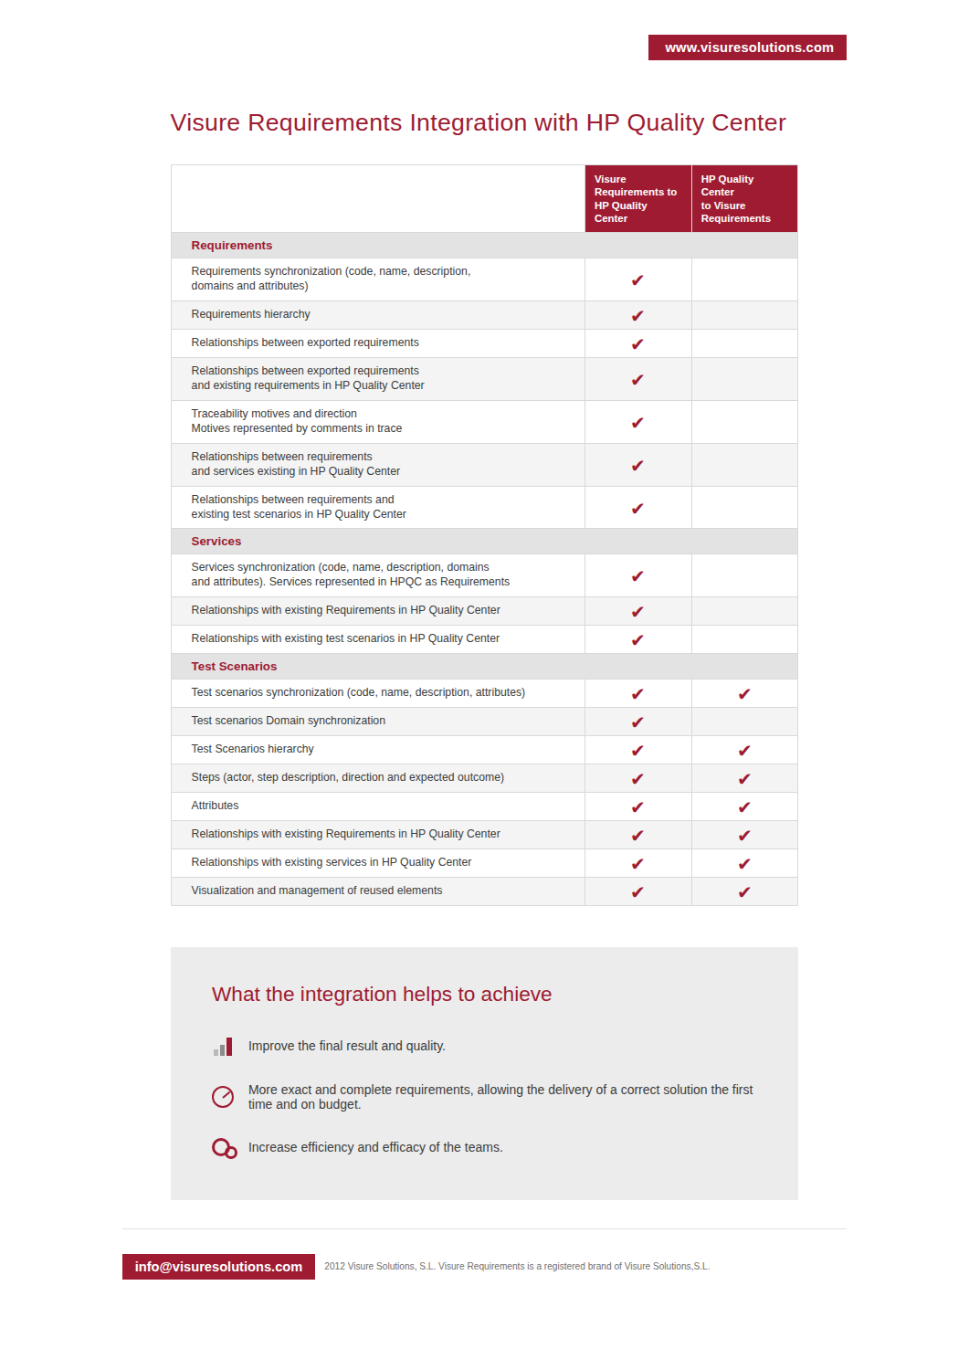www.visuresolutions.com
Visure Requirements Integration with HP Quality Center
| | Visure Requirements to HP Quality Center | HP Quality Center to Visure Requirements |
| --- | --- | --- |
| Requirements |
| Requirements synchronization (code, name, description, domains and attributes) | ✔ | |
| Requirements hierarchy | ✔ | |
| Relationships between exported requirements | ✔ | |
| Relationships between exported requirements and existing requirements in HP Quality Center | ✔ | |
| Traceability motives and direction Motives represented by comments in trace | ✔ | |
| Relationships between requirements and services existing in HP Quality Center | ✔ | |
| Relationships between requirements and existing test scenarios in HP Quality Center | ✔ | |
| Services |
| Services synchronization (code, name, description, domains and attributes). Services represented in HPQC as Requirements | ✔ | |
| Relationships with existing Requirements in HP Quality Center | ✔ | |
| Relationships with existing test scenarios in HP Quality Center | ✔ | |
| Test Scenarios |
| Test scenarios synchronization (code, name, description, attributes) | ✔ | ✔ |
| Test scenarios Domain synchronization | ✔ | |
| Test Scenarios hierarchy | ✔ | ✔ |
| Steps (actor, step description, direction and expected outcome) | ✔ | ✔ |
| Attributes | ✔ | ✔ |
| Relationships with existing Requirements in HP Quality Center | ✔ | ✔ |
| Relationships with existing services in HP Quality Center | ✔ | ✔ |
| Visualization and management of reused elements | ✔ | ✔ |
What the integration helps to achieve
Improve the final result and quality.
More exact and complete requirements, allowing the delivery of a correct solution the first time and on budget.
Increase efficiency and efficacy of the teams.
info@visuresolutions.com
2012 Visure Solutions, S.L. Visure Requirements is a registered brand of Visure Solutions,S.L.